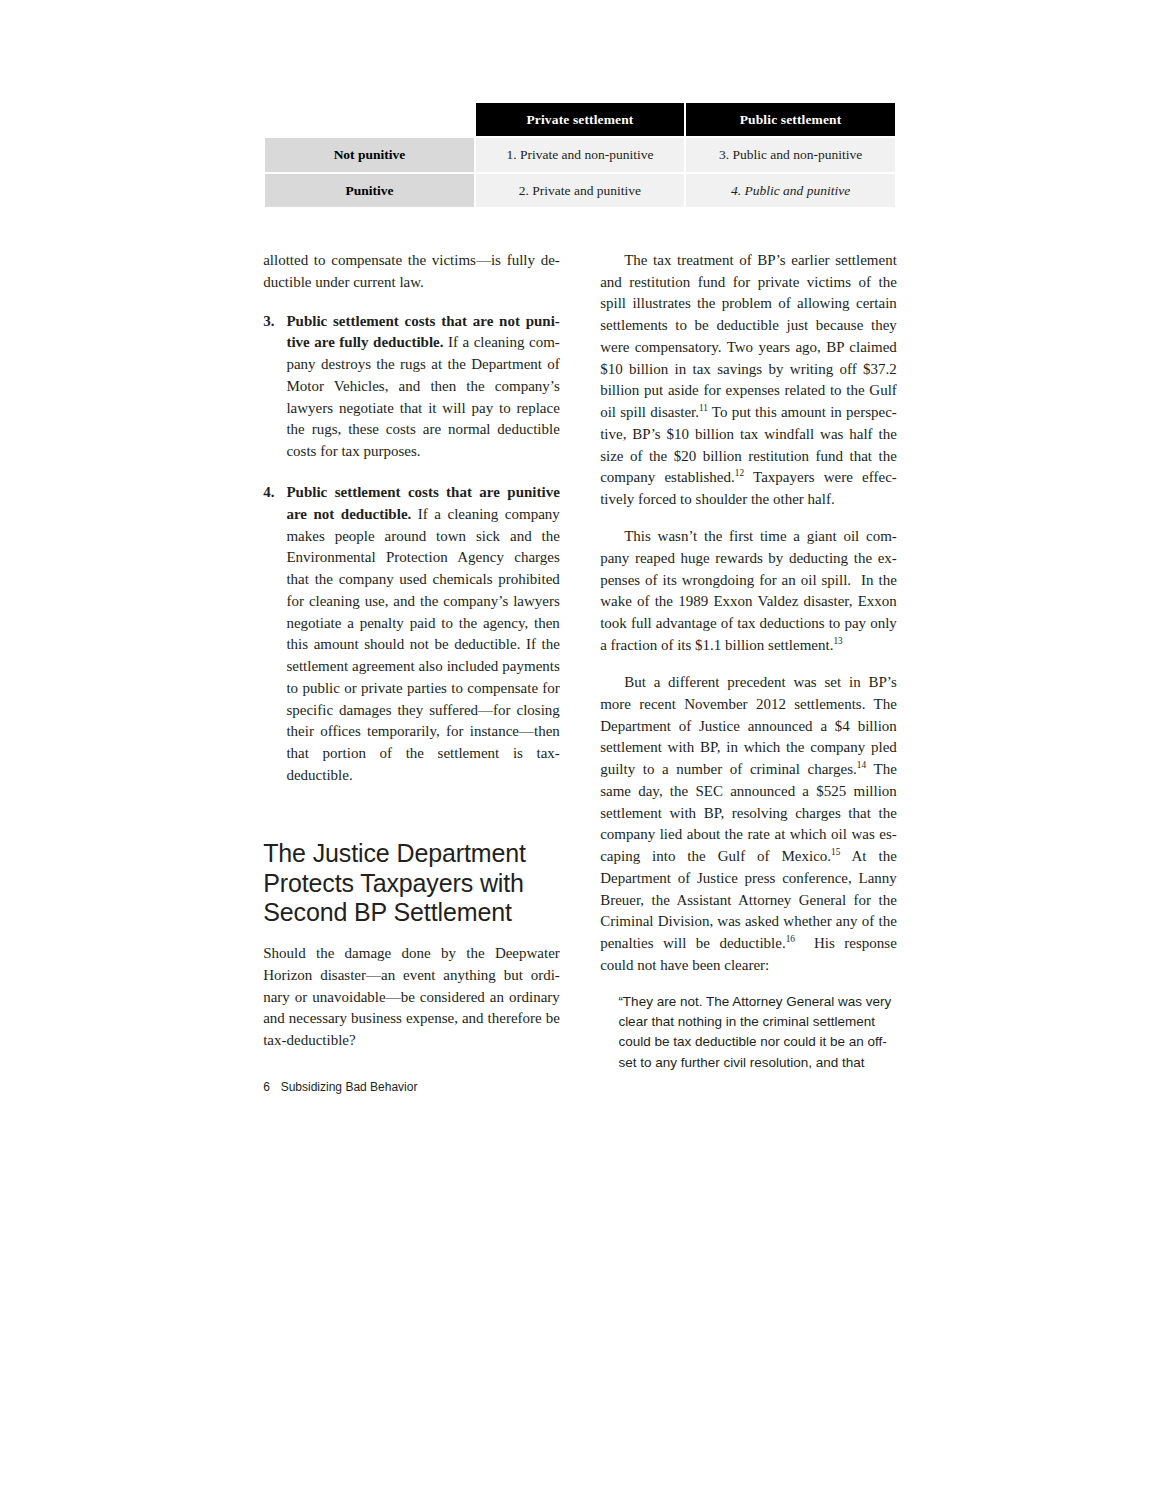| | Private settlement | Public settlement |
| --- | --- | --- |
| Not punitive | 1. Private and non-punitive | 3. Public and non-punitive |
| Punitive | 2. Private and punitive | 4. Public and punitive |
allotted to compensate the victims—is fully deductible under current law.
3. Public settlement costs that are not punitive are fully deductible. If a cleaning company destroys the rugs at the Department of Motor Vehicles, and then the company’s lawyers negotiate that it will pay to replace the rugs, these costs are normal deductible costs for tax purposes.
4. Public settlement costs that are punitive are not deductible. If a cleaning company makes people around town sick and the Environmental Protection Agency charges that the company used chemicals prohibited for cleaning use, and the company’s lawyers negotiate a penalty paid to the agency, then this amount should not be deductible. If the settlement agreement also included payments to public or private parties to compensate for specific damages they suffered—for closing their offices temporarily, for instance—then that portion of the settlement is tax-deductible.
The Justice Department Protects Taxpayers with Second BP Settlement
Should the damage done by the Deepwater Horizon disaster—an event anything but ordinary or unavoidable—be considered an ordinary and necessary business expense, and therefore be tax-deductible?
The tax treatment of BP’s earlier settlement and restitution fund for private victims of the spill illustrates the problem of allowing certain settlements to be deductible just because they were compensatory. Two years ago, BP claimed $10 billion in tax savings by writing off $37.2 billion put aside for expenses related to the Gulf oil spill disaster.11 To put this amount in perspective, BP’s $10 billion tax windfall was half the size of the $20 billion restitution fund that the company established.12 Taxpayers were effectively forced to shoulder the other half.
This wasn’t the first time a giant oil company reaped huge rewards by deducting the expenses of its wrongdoing for an oil spill. In the wake of the 1989 Exxon Valdez disaster, Exxon took full advantage of tax deductions to pay only a fraction of its $1.1 billion settlement.13
But a different precedent was set in BP’s more recent November 2012 settlements. The Department of Justice announced a $4 billion settlement with BP, in which the company pled guilty to a number of criminal charges.14 The same day, the SEC announced a $525 million settlement with BP, resolving charges that the company lied about the rate at which oil was escaping into the Gulf of Mexico.15 At the Department of Justice press conference, Lanny Breuer, the Assistant Attorney General for the Criminal Division, was asked whether any of the penalties will be deductible.16 His response could not have been clearer:
“They are not. The Attorney General was very clear that nothing in the criminal settlement could be tax deductible nor could it be an offset to any further civil resolution, and that
6 Subsidizing Bad Behavior